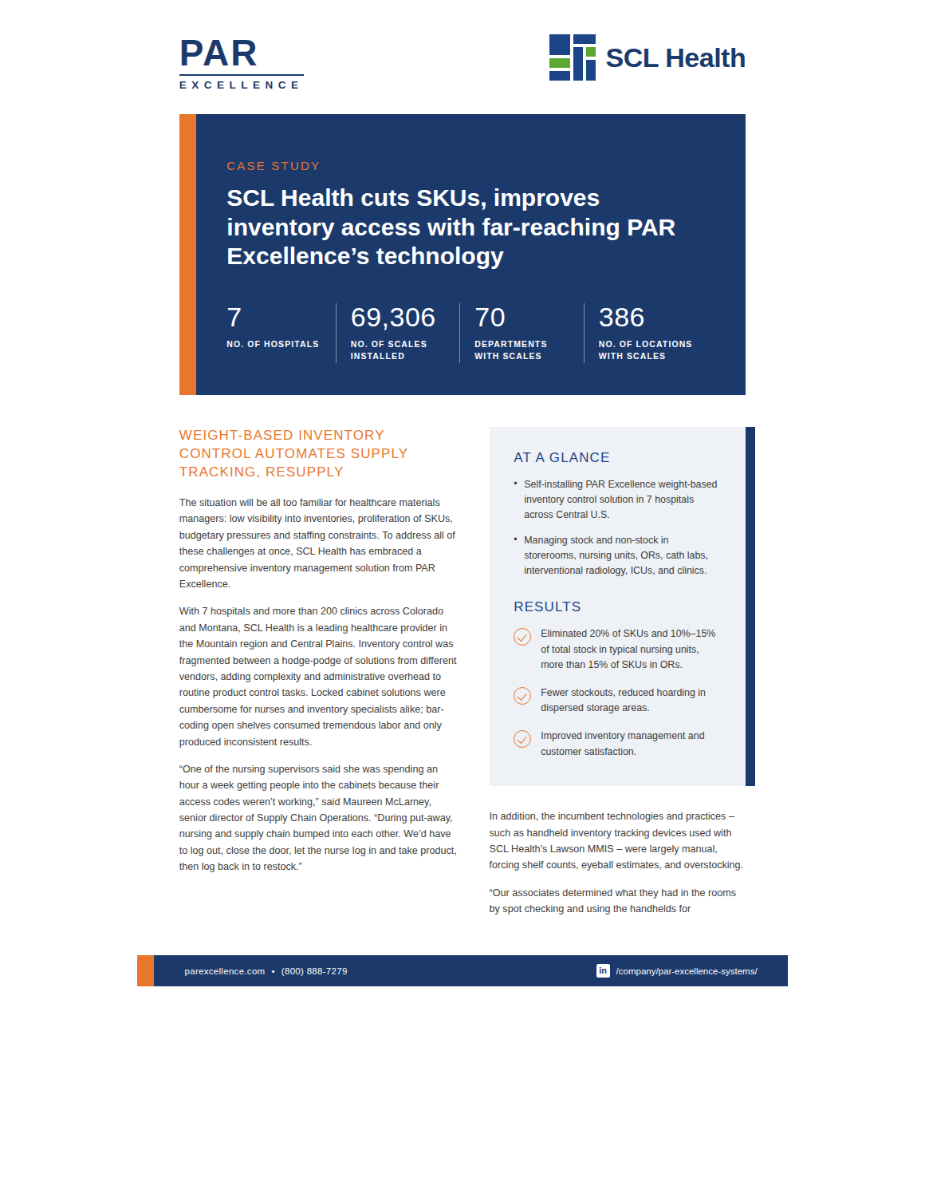PAR
EXCELLENCE
SCL Health
Case Study
SCL Health cuts SKUs, improves inventory access with far-reaching PAR Excellence’s technology
7
No. of Hospitals
69,306
No. of Scales
Installed
70
Departments
with Scales
386
No. of Locations
with Scales
Weight-based inventory control automates supply tracking, resupply
The situation will be all too familiar for healthcare materials managers: low visibility into inventories, proliferation of SKUs, budgetary pressures and staffing constraints. To address all of these challenges at once, SCL Health has embraced a comprehensive inventory management solution from PAR Excellence.
With 7 hospitals and more than 200 clinics across Colorado and Montana, SCL Health is a leading healthcare provider in the Mountain region and Central Plains. Inventory control was fragmented between a hodge-podge of solutions from different vendors, adding complexity and administrative overhead to routine product control tasks. Locked cabinet solutions were cumbersome for nurses and inventory specialists alike; bar-coding open shelves consumed tremendous labor and only produced inconsistent results.
“One of the nursing supervisors said she was spending an hour a week getting people into the cabinets because their access codes weren’t working,” said Maureen McLarney, senior director of Supply Chain Operations. “During put-away, nursing and supply chain bumped into each other. We’d have to log out, close the door, let the nurse log in and take product, then log back in to restock.”
At a glance
Self-installing PAR Excellence weight-based inventory control solution in 7 hospitals across Central U.S.
Managing stock and non-stock in storerooms, nursing units, ORs, cath labs, interventional radiology, ICUs, and clinics.
Results
Eliminated 20% of SKUs and 10%–15% of total stock in typical nursing units, more than 15% of SKUs in ORs.
Fewer stockouts, reduced hoarding in dispersed storage areas.
Improved inventory management and customer satisfaction.
In addition, the incumbent technologies and practices – such as handheld inventory tracking devices used with SCL Health’s Lawson MMIS – were largely manual, forcing shelf counts, eyeball estimates, and overstocking.
“Our associates determined what they had in the rooms by spot checking and using the handhelds for
parexcellence.com•(800) 888-7279
in /company/par-excellence-systems/